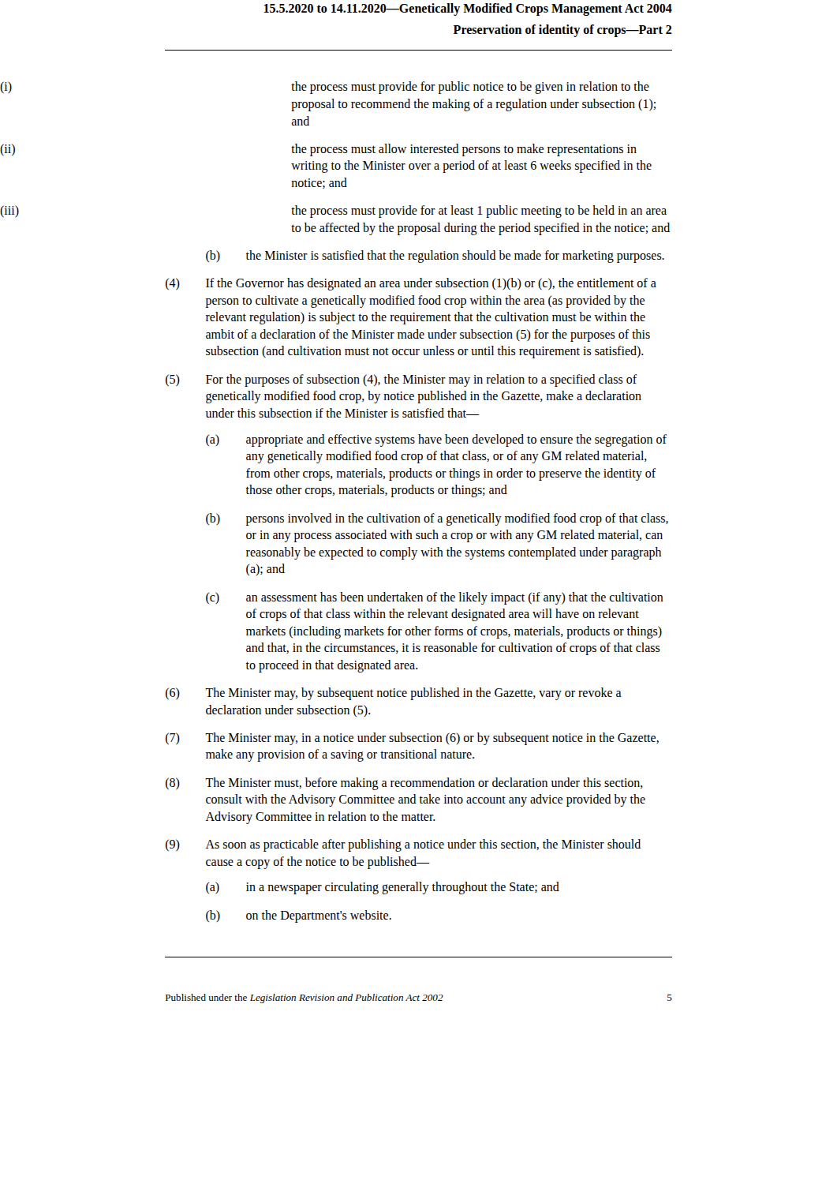15.5.2020 to 14.11.2020—Genetically Modified Crops Management Act 2004
Preservation of identity of crops—Part 2
(i) the process must provide for public notice to be given in relation to the proposal to recommend the making of a regulation under subsection (1); and
(ii) the process must allow interested persons to make representations in writing to the Minister over a period of at least 6 weeks specified in the notice; and
(iii) the process must provide for at least 1 public meeting to be held in an area to be affected by the proposal during the period specified in the notice; and
(b) the Minister is satisfied that the regulation should be made for marketing purposes.
(4) If the Governor has designated an area under subsection (1)(b) or (c), the entitlement of a person to cultivate a genetically modified food crop within the area (as provided by the relevant regulation) is subject to the requirement that the cultivation must be within the ambit of a declaration of the Minister made under subsection (5) for the purposes of this subsection (and cultivation must not occur unless or until this requirement is satisfied).
(5) For the purposes of subsection (4), the Minister may in relation to a specified class of genetically modified food crop, by notice published in the Gazette, make a declaration under this subsection if the Minister is satisfied that—
(a) appropriate and effective systems have been developed to ensure the segregation of any genetically modified food crop of that class, or of any GM related material, from other crops, materials, products or things in order to preserve the identity of those other crops, materials, products or things; and
(b) persons involved in the cultivation of a genetically modified food crop of that class, or in any process associated with such a crop or with any GM related material, can reasonably be expected to comply with the systems contemplated under paragraph (a); and
(c) an assessment has been undertaken of the likely impact (if any) that the cultivation of crops of that class within the relevant designated area will have on relevant markets (including markets for other forms of crops, materials, products or things) and that, in the circumstances, it is reasonable for cultivation of crops of that class to proceed in that designated area.
(6) The Minister may, by subsequent notice published in the Gazette, vary or revoke a declaration under subsection (5).
(7) The Minister may, in a notice under subsection (6) or by subsequent notice in the Gazette, make any provision of a saving or transitional nature.
(8) The Minister must, before making a recommendation or declaration under this section, consult with the Advisory Committee and take into account any advice provided by the Advisory Committee in relation to the matter.
(9) As soon as practicable after publishing a notice under this section, the Minister should cause a copy of the notice to be published—
(a) in a newspaper circulating generally throughout the State; and
(b) on the Department's website.
Published under the Legislation Revision and Publication Act 2002 5